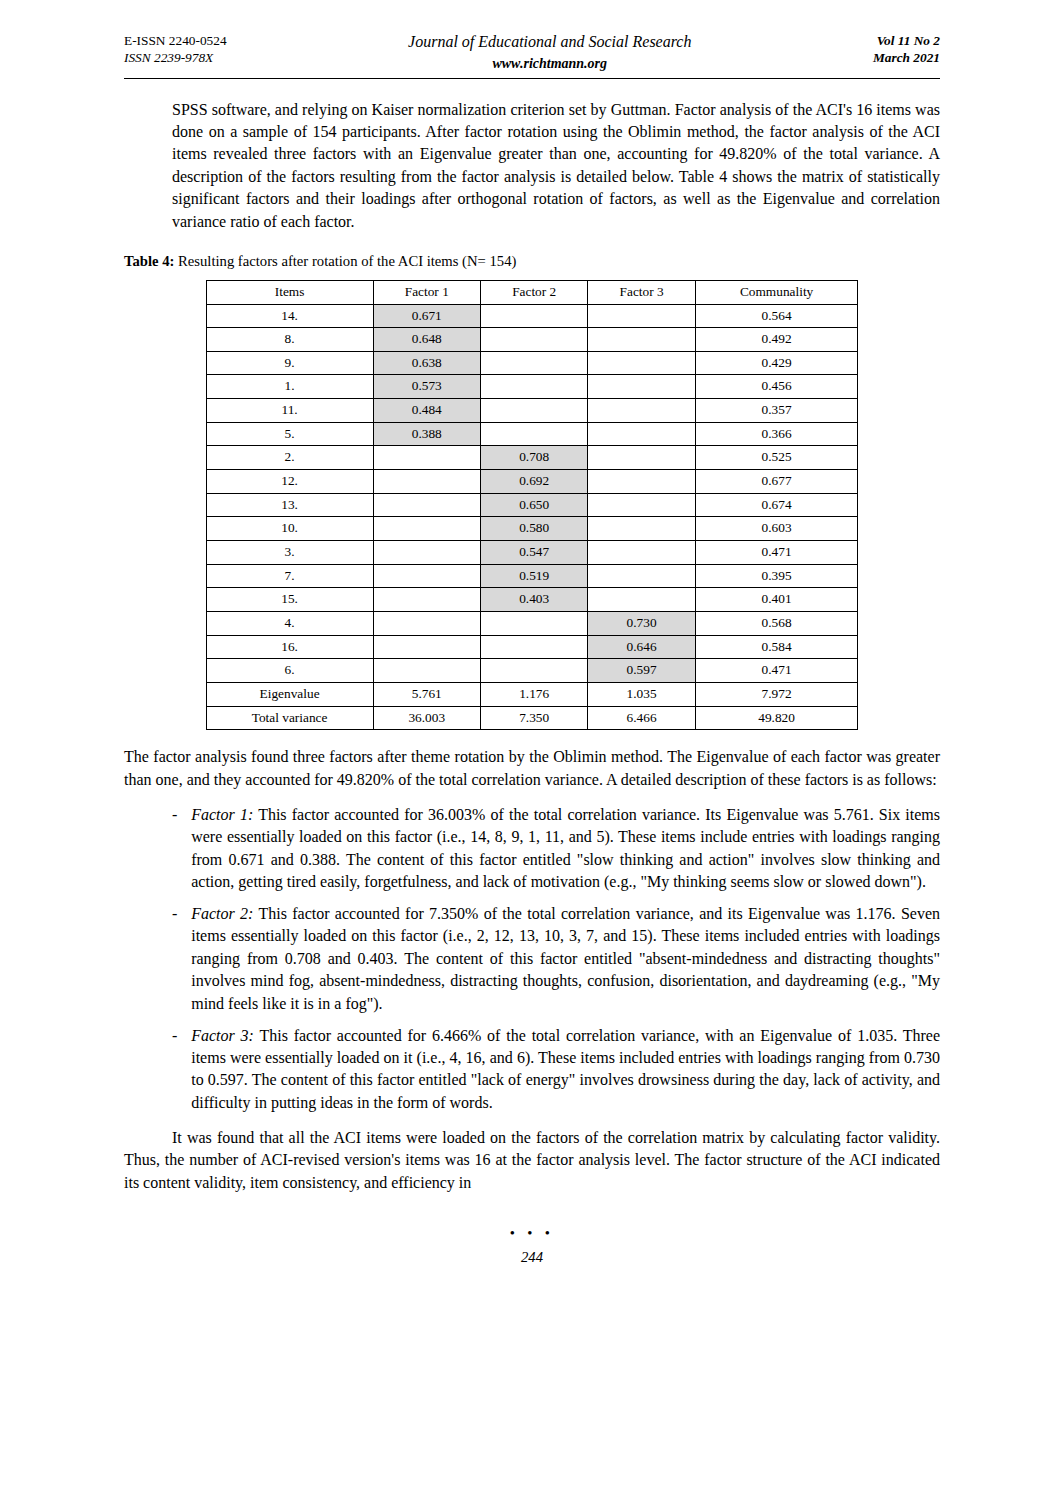E-ISSN 2240-0524
ISSN 2239-978X
Journal of Educational and Social Research
www.richtmann.org
Vol 11 No 2
March 2021
SPSS software, and relying on Kaiser normalization criterion set by Guttman. Factor analysis of the ACI's 16 items was done on a sample of 154 participants. After factor rotation using the Oblimin method, the factor analysis of the ACI items revealed three factors with an Eigenvalue greater than one, accounting for 49.820% of the total variance. A description of the factors resulting from the factor analysis is detailed below. Table 4 shows the matrix of statistically significant factors and their loadings after orthogonal rotation of factors, as well as the Eigenvalue and correlation variance ratio of each factor.
Table 4: Resulting factors after rotation of the ACI items (N= 154)
| Items | Factor 1 | Factor 2 | Factor 3 | Communality |
| --- | --- | --- | --- | --- |
| 14. | 0.671 | | | 0.564 |
| 8. | 0.648 | | | 0.492 |
| 9. | 0.638 | | | 0.429 |
| 1. | 0.573 | | | 0.456 |
| 11. | 0.484 | | | 0.357 |
| 5. | 0.388 | | | 0.366 |
| 2. | | 0.708 | | 0.525 |
| 12. | | 0.692 | | 0.677 |
| 13. | | 0.650 | | 0.674 |
| 10. | | 0.580 | | 0.603 |
| 3. | | 0.547 | | 0.471 |
| 7. | | 0.519 | | 0.395 |
| 15. | | 0.403 | | 0.401 |
| 4. | | | 0.730 | 0.568 |
| 16. | | | 0.646 | 0.584 |
| 6. | | | 0.597 | 0.471 |
| Eigenvalue | 5.761 | 1.176 | 1.035 | 7.972 |
| Total variance | 36.003 | 7.350 | 6.466 | 49.820 |
The factor analysis found three factors after theme rotation by the Oblimin method. The Eigenvalue of each factor was greater than one, and they accounted for 49.820% of the total correlation variance. A detailed description of these factors is as follows:
Factor 1: This factor accounted for 36.003% of the total correlation variance. Its Eigenvalue was 5.761. Six items were essentially loaded on this factor (i.e., 14, 8, 9, 1, 11, and 5). These items include entries with loadings ranging from 0.671 and 0.388. The content of this factor entitled "slow thinking and action" involves slow thinking and action, getting tired easily, forgetfulness, and lack of motivation (e.g., "My thinking seems slow or slowed down").
Factor 2: This factor accounted for 7.350% of the total correlation variance, and its Eigenvalue was 1.176. Seven items essentially loaded on this factor (i.e., 2, 12, 13, 10, 3, 7, and 15). These items included entries with loadings ranging from 0.708 and 0.403. The content of this factor entitled "absent-mindedness and distracting thoughts" involves mind fog, absent-mindedness, distracting thoughts, confusion, disorientation, and daydreaming (e.g., "My mind feels like it is in a fog").
Factor 3: This factor accounted for 6.466% of the total correlation variance, with an Eigenvalue of 1.035. Three items were essentially loaded on it (i.e., 4, 16, and 6). These items included entries with loadings ranging from 0.730 to 0.597. The content of this factor entitled "lack of energy" involves drowsiness during the day, lack of activity, and difficulty in putting ideas in the form of words.
It was found that all the ACI items were loaded on the factors of the correlation matrix by calculating factor validity. Thus, the number of ACI-revised version's items was 16 at the factor analysis level. The factor structure of the ACI indicated its content validity, item consistency, and efficiency in
• • • 244